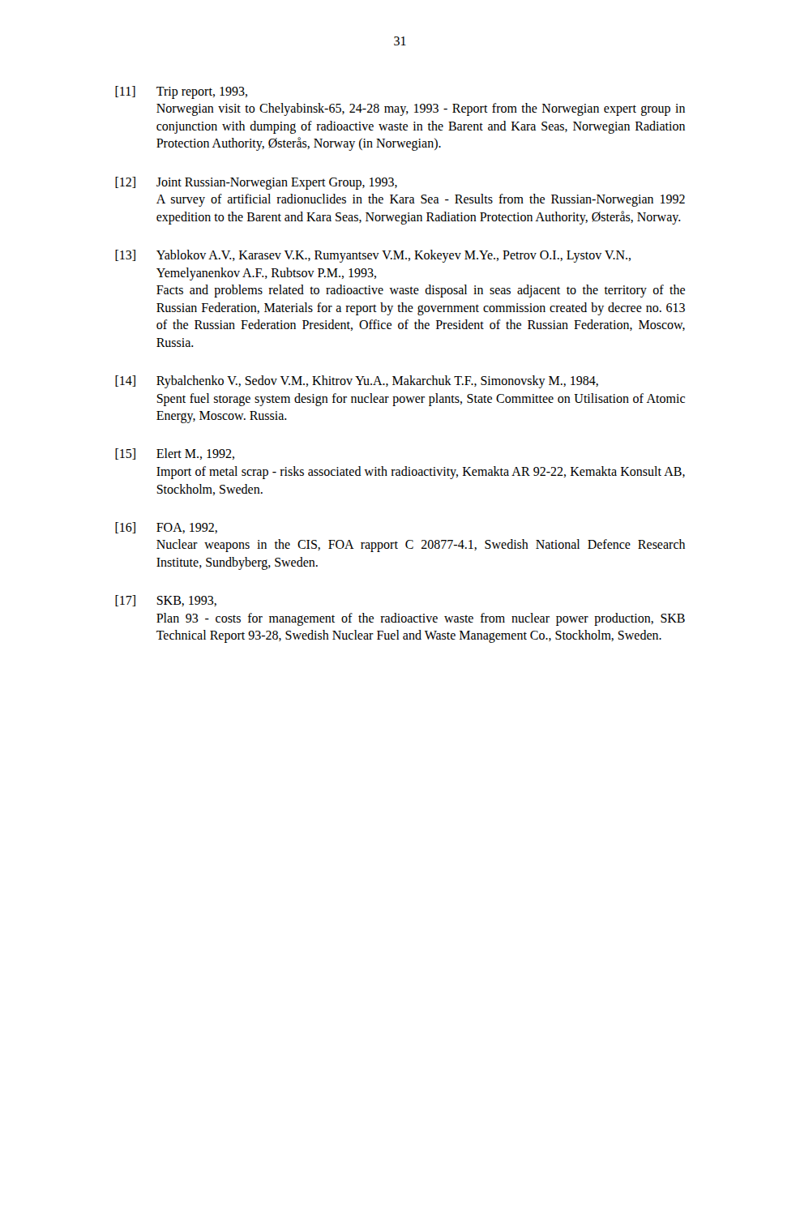31
[11]
Trip report, 1993,
Norwegian visit to Chelyabinsk-65, 24-28 may, 1993 - Report from the Norwegian expert group in conjunction with dumping of radioactive waste in the Barent and Kara Seas, Norwegian Radiation Protection Authority, Østerås, Norway (in Norwegian).
[12]
Joint Russian-Norwegian Expert Group, 1993,
A survey of artificial radionuclides in the Kara Sea - Results from the Russian-Norwegian 1992 expedition to the Barent and Kara Seas, Norwegian Radiation Protection Authority, Østerås, Norway.
[13]
Yablokov A.V., Karasev V.K., Rumyantsev V.M., Kokeyev M.Ye., Petrov O.I., Lystov V.N., Yemelyanenkov A.F., Rubtsov P.M., 1993,
Facts and problems related to radioactive waste disposal in seas adjacent to the territory of the Russian Federation, Materials for a report by the government commission created by decree no. 613 of the Russian Federation President, Office of the President of the Russian Federation, Moscow, Russia.
[14]
Rybalchenko V., Sedov V.M., Khitrov Yu.A., Makarchuk T.F., Simonovsky M., 1984,
Spent fuel storage system design for nuclear power plants, State Committee on Utilisation of Atomic Energy, Moscow. Russia.
[15]
Elert M., 1992,
Import of metal scrap - risks associated with radioactivity, Kemakta AR 92-22, Kemakta Konsult AB, Stockholm, Sweden.
[16]
FOA, 1992,
Nuclear weapons in the CIS, FOA rapport C 20877-4.1, Swedish National Defence Research Institute, Sundbyberg, Sweden.
[17]
SKB, 1993,
Plan 93 - costs for management of the radioactive waste from nuclear power production, SKB Technical Report 93-28, Swedish Nuclear Fuel and Waste Management Co., Stockholm, Sweden.